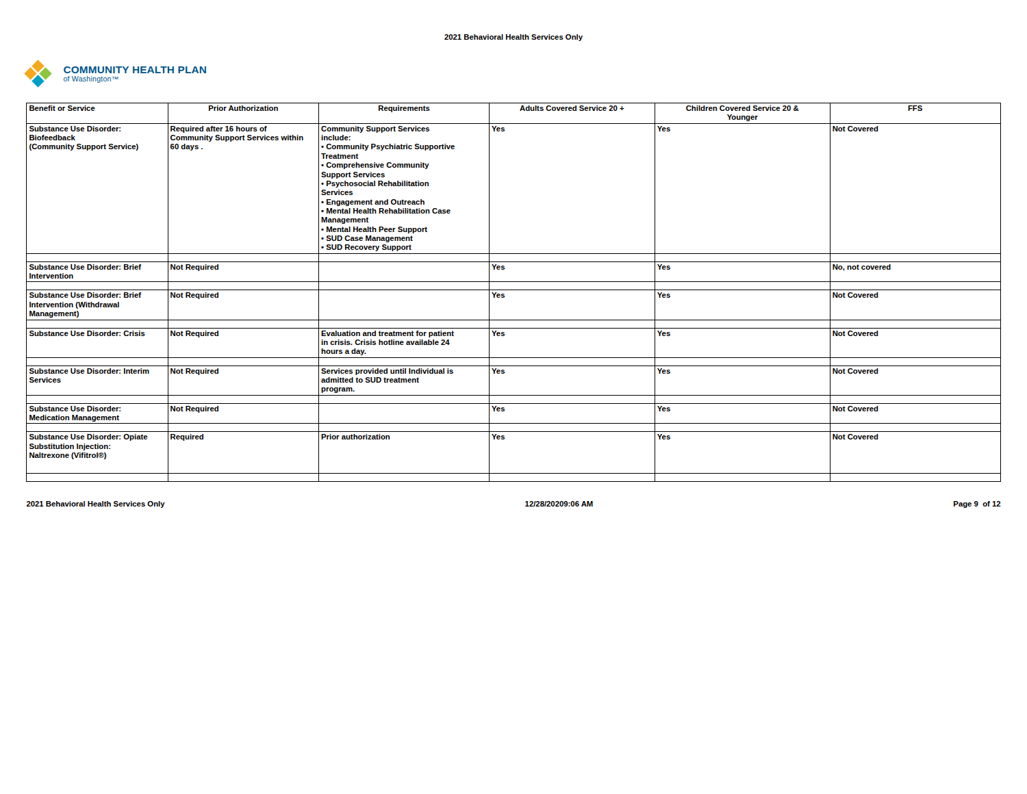2021 Behavioral Health Services Only
COMMUNITY HEALTH PLAN
of Washington™
| Benefit or Service | Prior Authorization | Requirements | Adults Covered Service 20 + | Children Covered Service 20 & Younger | FFS |
| --- | --- | --- | --- | --- | --- |
| Substance Use Disorder: Biofeedback (Community Support Service) | Required after 16 hours of Community Support Services within 60 days . | Community Support Services include: • Community Psychiatric Supportive Treatment • Comprehensive Community Support Services • Psychosocial Rehabilitation Services • Engagement and Outreach • Mental Health Rehabilitation Case Management • Mental Health Peer Support • SUD Case Management • SUD Recovery Support | Yes | Yes | Not Covered |
| Substance Use Disorder: Brief Intervention | Not Required | | Yes | Yes | No, not covered |
| Substance Use Disorder: Brief Intervention (Withdrawal Management) | Not Required | | Yes | Yes | Not Covered |
| Substance Use Disorder: Crisis | Not Required | Evaluation and treatment for patient in crisis. Crisis hotline available 24 hours a day. | Yes | Yes | Not Covered |
| Substance Use Disorder: Interim Services | Not Required | Services provided until Individual is admitted to SUD treatment program. | Yes | Yes | Not Covered |
| Substance Use Disorder: Medication Management | Not Required | | Yes | Yes | Not Covered |
| Substance Use Disorder: Opiate Substitution Injection: Naltrexone (Vifitrol®) | Required | Prior authorization | Yes | Yes | Not Covered |
2021 Behavioral Health Services Only
12/28/20209:06 AM
Page 9 of 12